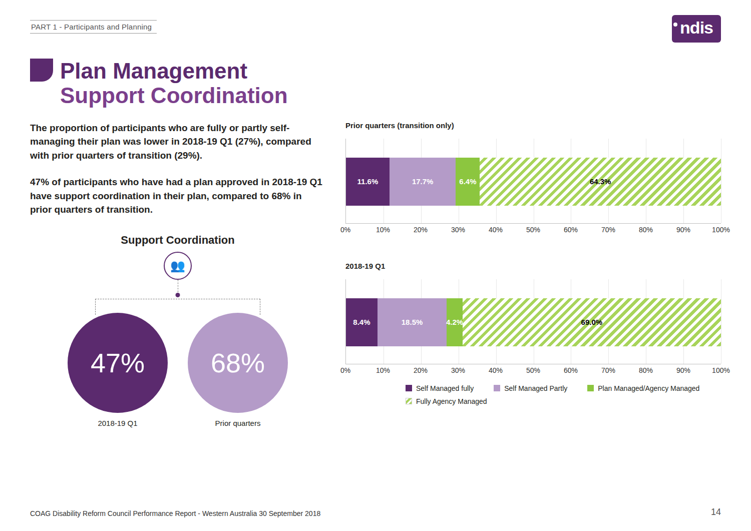PART 1 - Participants and Planning
ndis
Plan Management
Support Coordination
The proportion of participants who are fully or partly self-managing their plan was lower in 2018-19 Q1 (27%), compared with prior quarters of transition (29%).
47% of participants who have had a plan approved in 2018-19 Q1 have support coordination in their plan, compared to 68% in prior quarters of transition.
Support Coordination
👥
47%
68%
2018-19 Q1 Prior quarters
Prior quarters (transition only)
11.6%
17.7%
6.4%
64.3%
0% 10% 20% 30% 40% 50% 60% 70% 80% 90% 100%
2018-19 Q1
8.4%
18.5%
4.2%
69.0%
0% 10% 20% 30% 40% 50% 60% 70% 80% 90% 100%
Self Managed fully
Self Managed Partly
Plan Managed/Agency Managed
Fully Agency Managed
COAG Disability Reform Council Performance Report - Western Australia 30 September 2018
14